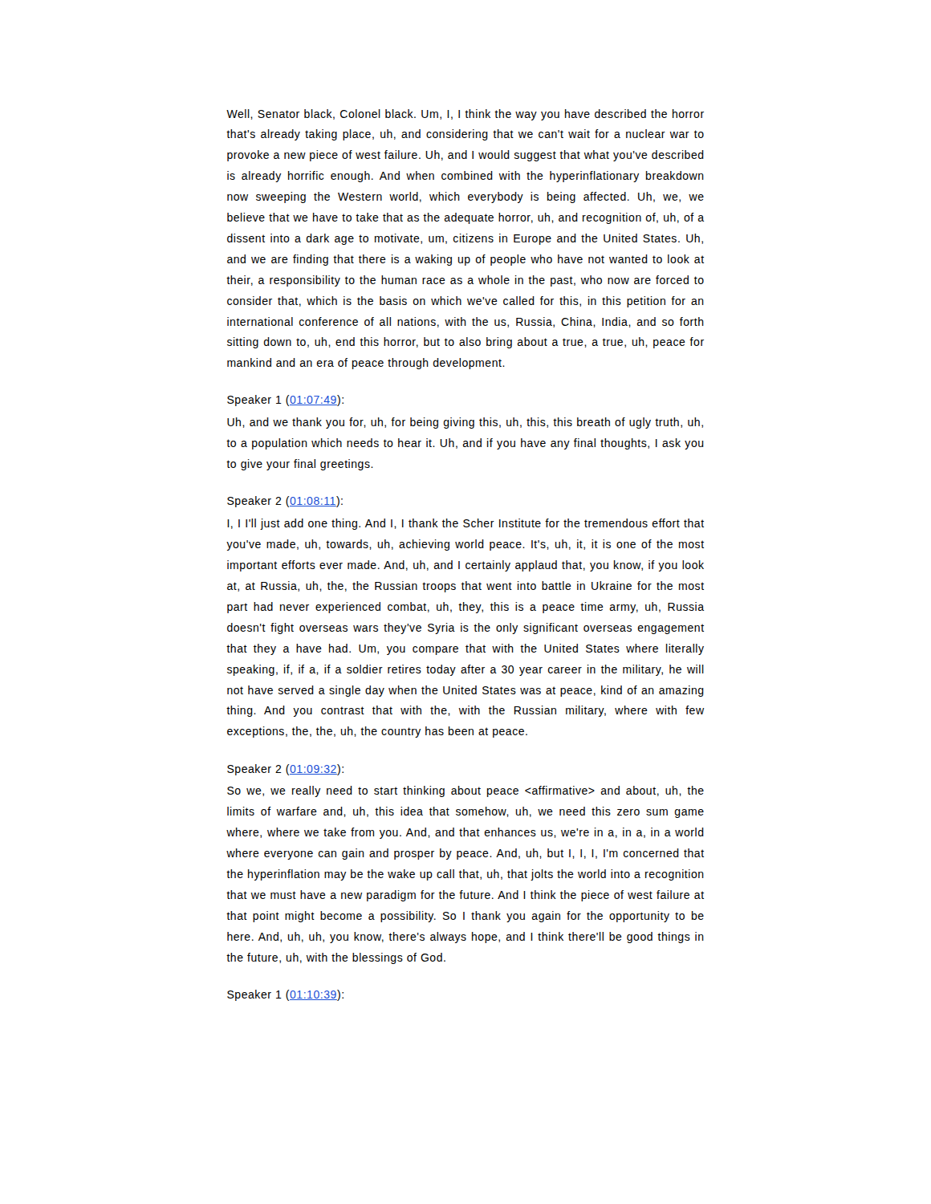Well, Senator black, Colonel black. Um, I, I think the way you have described the horror that's already taking place, uh, and considering that we can't wait for a nuclear war to provoke a new piece of west failure. Uh, and I would suggest that what you've described is already horrific enough. And when combined with the hyperinflationary breakdown now sweeping the Western world, which everybody is being affected. Uh, we, we believe that we have to take that as the adequate horror, uh, and recognition of, uh, of a dissent into a dark age to motivate, um, citizens in Europe and the United States. Uh, and we are finding that there is a waking up of people who have not wanted to look at their, a responsibility to the human race as a whole in the past, who now are forced to consider that, which is the basis on which we've called for this, in this petition for an international conference of all nations, with the us, Russia, China, India, and so forth sitting down to, uh, end this horror, but to also bring about a true, a true, uh, peace for mankind and an era of peace through development.
Speaker 1 (01:07:49):
Uh, and we thank you for, uh, for being giving this, uh, this, this breath of ugly truth, uh, to a population which needs to hear it. Uh, and if you have any final thoughts, I ask you to give your final greetings.
Speaker 2 (01:08:11):
I, I I'll just add one thing. And I, I thank the Scher Institute for the tremendous effort that you've made, uh, towards, uh, achieving world peace. It's, uh, it, it is one of the most important efforts ever made. And, uh, and I certainly applaud that, you know, if you look at, at Russia, uh, the, the Russian troops that went into battle in Ukraine for the most part had never experienced combat, uh, they, this is a peace time army, uh, Russia doesn't fight overseas wars they've Syria is the only significant overseas engagement that they a have had. Um, you compare that with the United States where literally speaking, if, if a, if a soldier retires today after a 30 year career in the military, he will not have served a single day when the United States was at peace, kind of an amazing thing. And you contrast that with the, with the Russian military, where with few exceptions, the, the, uh, the country has been at peace.
Speaker 2 (01:09:32):
So we, we really need to start thinking about peace <affirmative> and about, uh, the limits of warfare and, uh, this idea that somehow, uh, we need this zero sum game where, where we take from you. And, and that enhances us, we're in a, in a, in a world where everyone can gain and prosper by peace. And, uh, but I, I, I, I'm concerned that the hyperinflation may be the wake up call that, uh, that jolts the world into a recognition that we must have a new paradigm for the future. And I think the piece of west failure at that point might become a possibility. So I thank you again for the opportunity to be here. And, uh, uh, you know, there's always hope, and I think there'll be good things in the future, uh, with the blessings of God.
Speaker 1 (01:10:39):